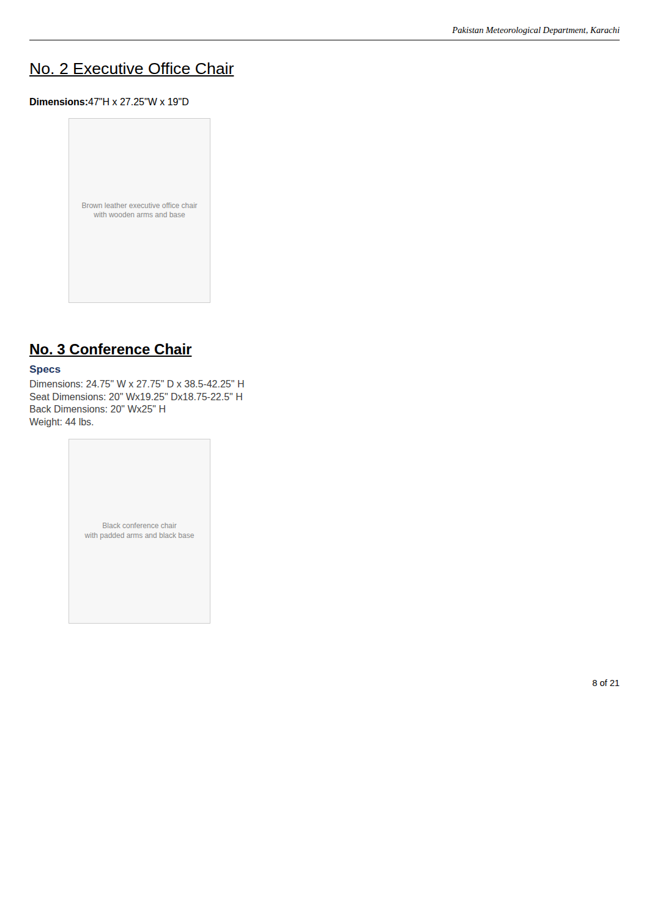Pakistan Meteorological Department, Karachi
No. 2 Executive Office Chair
Dimensions: 47"H x 27.25"W x 19"D
Brown leather executive office chair
with wooden arms and base
No. 3 Conference Chair
Specs
Dimensions: 24.75" W x 27.75" D x 38.5-42.25" H Seat Dimensions: 20" Wx19.25" Dx18.75-22.5" H Back Dimensions: 20" Wx25" H Weight: 44 lbs.
Black conference chair
with padded arms and black base
8 of 21